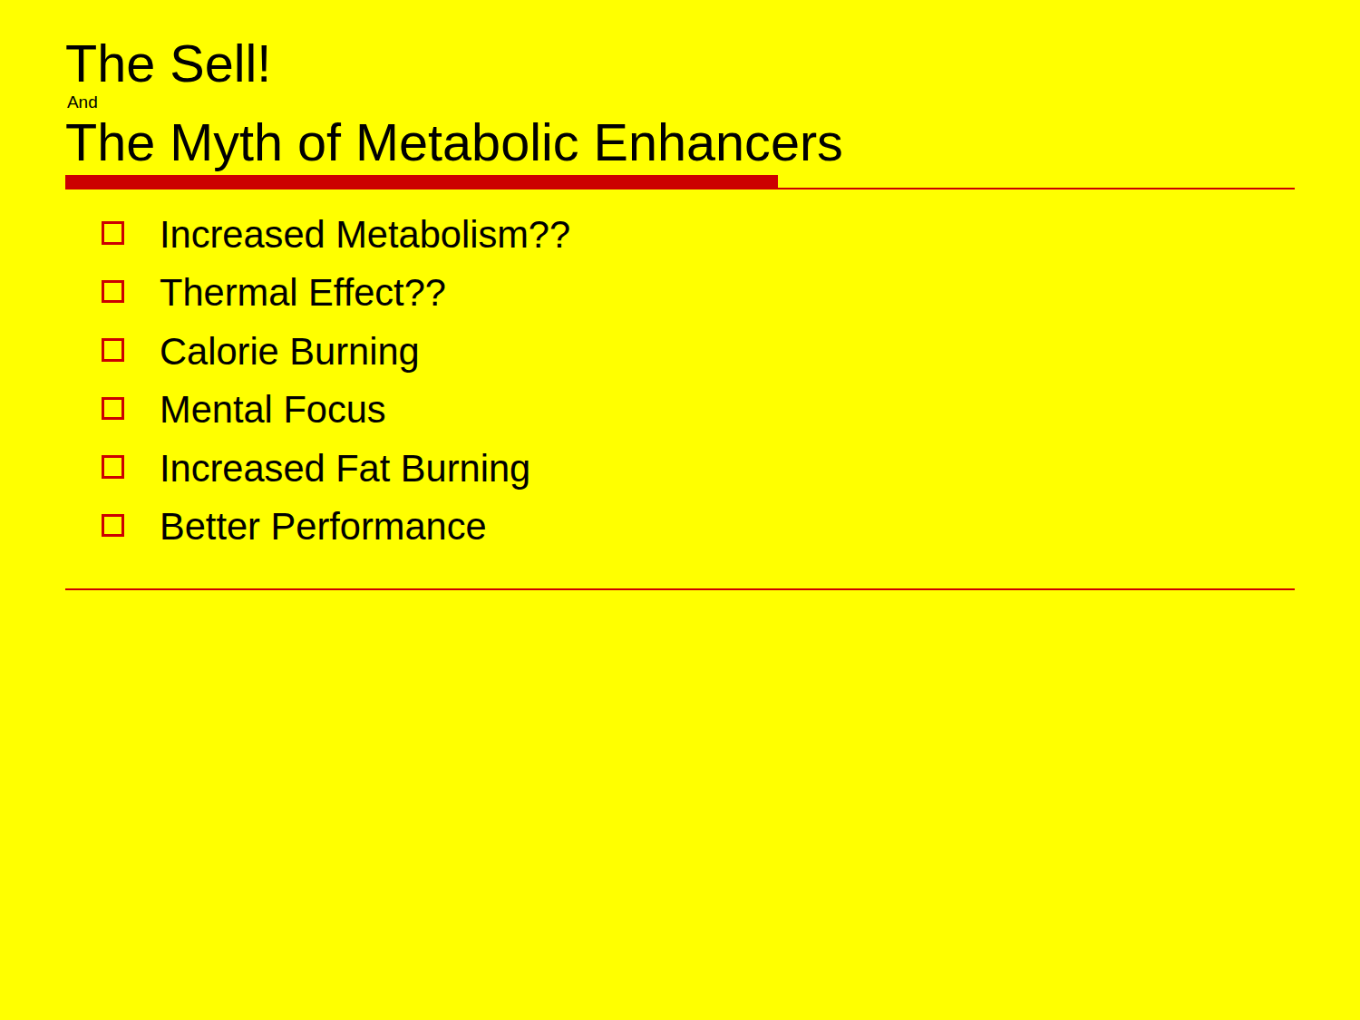The Sell!And The Myth of Metabolic Enhancers
Increased Metabolism??
Thermal Effect??
Calorie Burning
Mental Focus
Increased Fat Burning
Better Performance